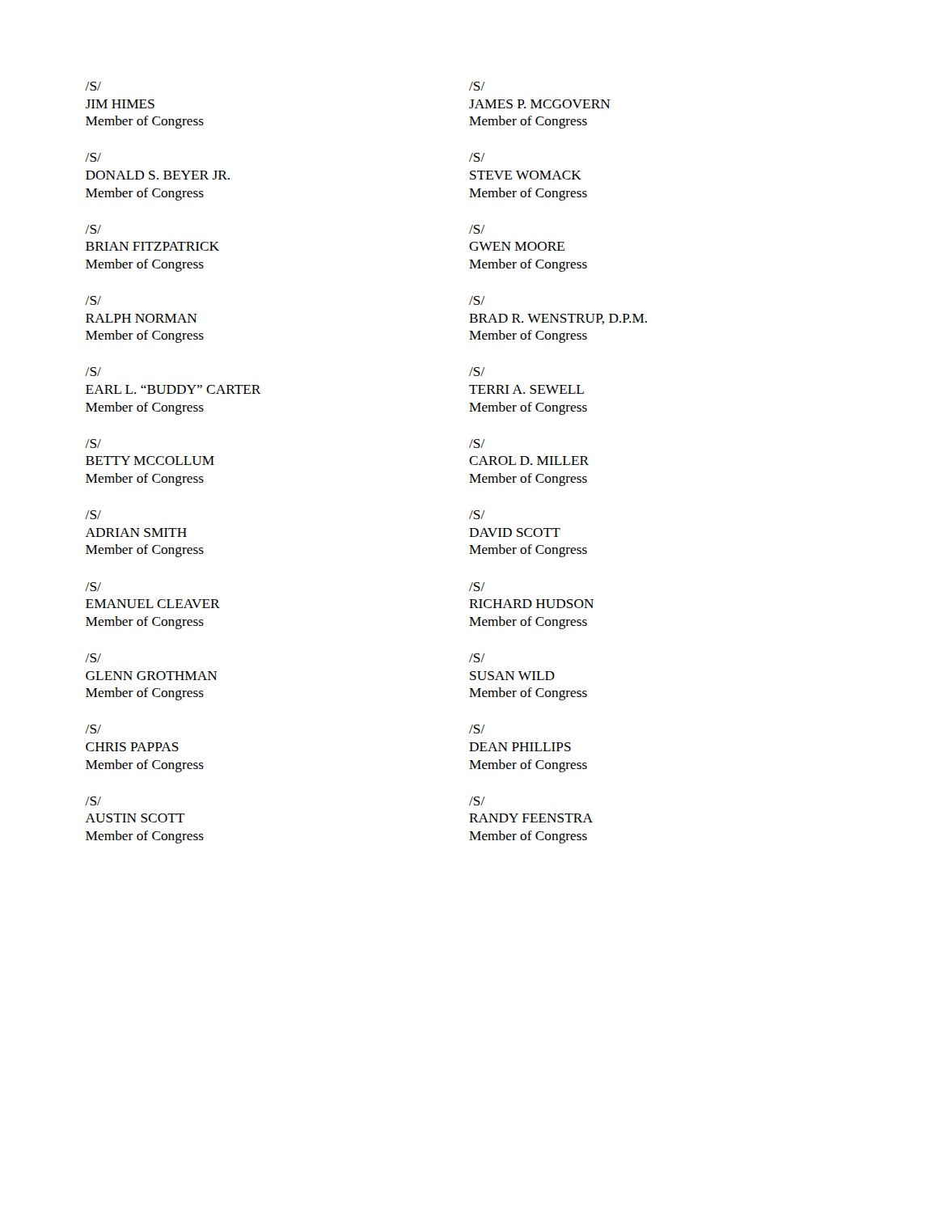| /S/ JIM HIMES Member of Congress | /S/ JAMES P. MCGOVERN Member of Congress |
| /S/ DONALD S. BEYER JR. Member of Congress | /S/ STEVE WOMACK Member of Congress |
| /S/ BRIAN FITZPATRICK Member of Congress | /S/ GWEN MOORE Member of Congress |
| /S/ RALPH NORMAN Member of Congress | /S/ BRAD R. WENSTRUP, D.P.M. Member of Congress |
| /S/ EARL L. “BUDDY” CARTER Member of Congress | /S/ TERRI A. SEWELL Member of Congress |
| /S/ BETTY MCCOLLUM Member of Congress | /S/ CAROL D. MILLER Member of Congress |
| /S/ ADRIAN SMITH Member of Congress | /S/ DAVID SCOTT Member of Congress |
| /S/ EMANUEL CLEAVER Member of Congress | /S/ RICHARD HUDSON Member of Congress |
| /S/ GLENN GROTHMAN Member of Congress | /S/ SUSAN WILD Member of Congress |
| /S/ CHRIS PAPPAS Member of Congress | /S/ DEAN PHILLIPS Member of Congress |
| /S/ AUSTIN SCOTT Member of Congress | /S/ RANDY FEENSTRA Member of Congress |